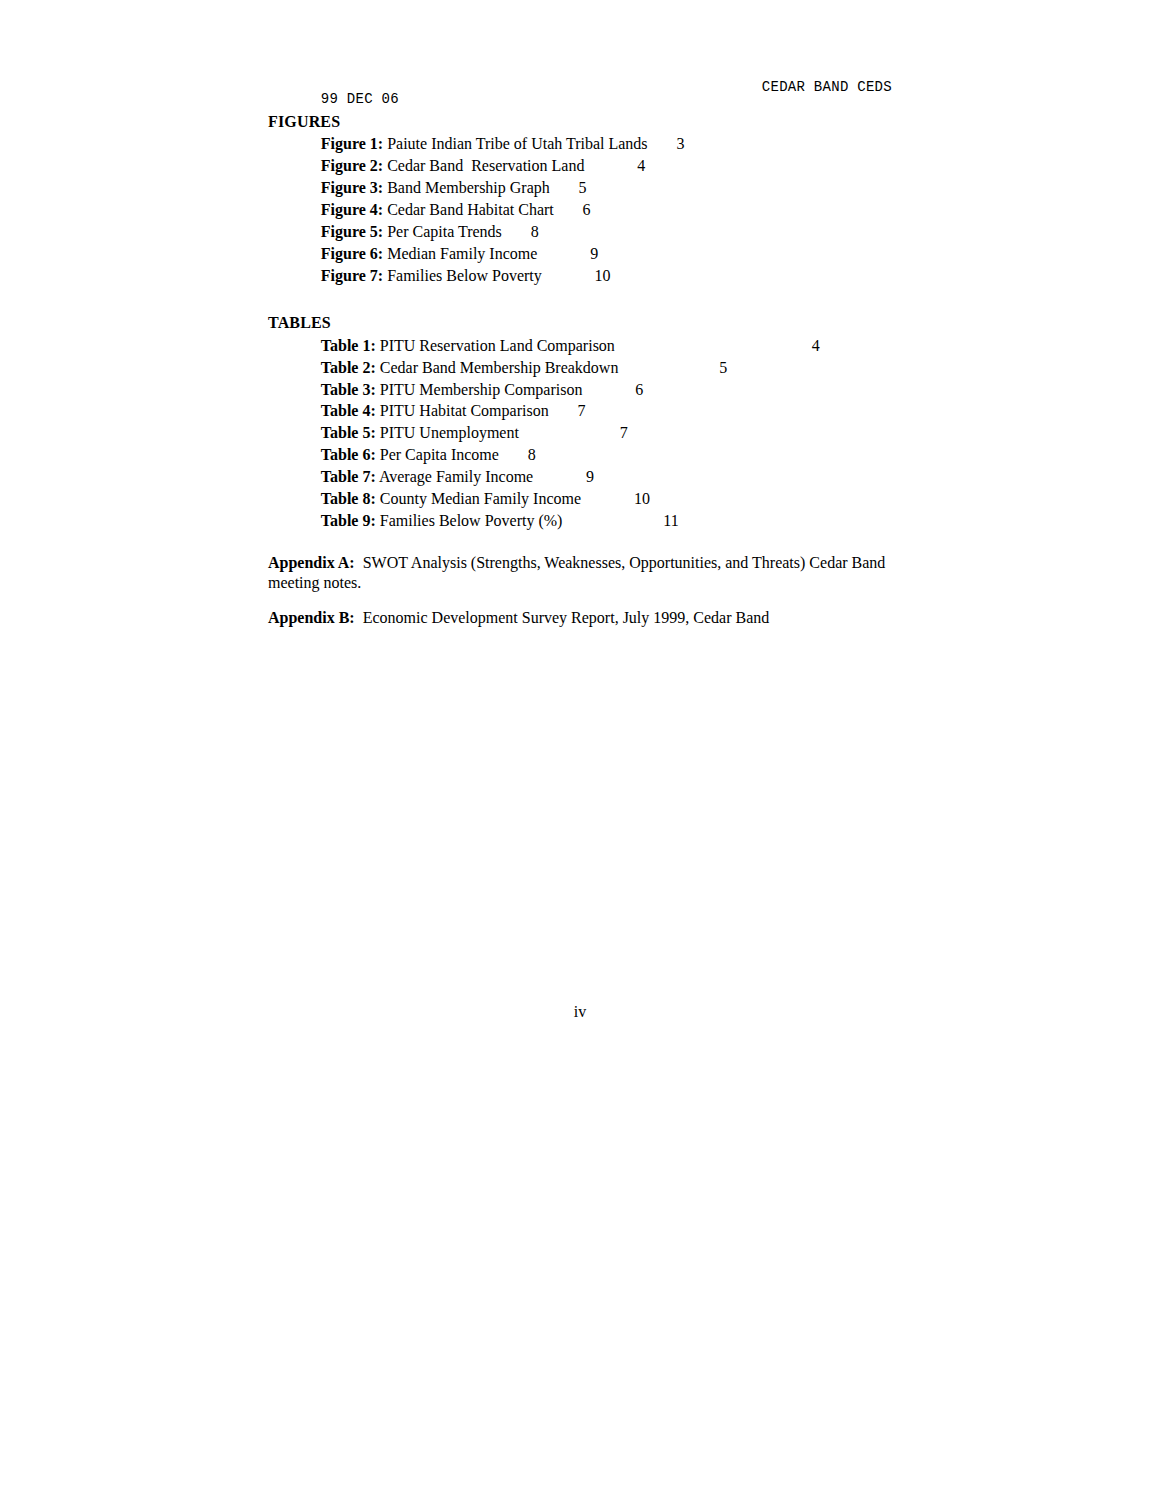CEDAR BAND CEDS 99 DEC 06
FIGURES
Figure 1: Paiute Indian Tribe of Utah Tribal Lands 3
Figure 2: Cedar Band Reservation Land 4
Figure 3: Band Membership Graph 5
Figure 4: Cedar Band Habitat Chart 6
Figure 5: Per Capita Trends 8
Figure 6: Median Family Income 9
Figure 7: Families Below Poverty 10
TABLES
Table 1: PITU Reservation Land Comparison 4
Table 2: Cedar Band Membership Breakdown 5
Table 3: PITU Membership Comparison 6
Table 4: PITU Habitat Comparison 7
Table 5: PITU Unemployment 7
Table 6: Per Capita Income 8
Table 7: Average Family Income 9
Table 8: County Median Family Income 10
Table 9: Families Below Poverty (%) 11
Appendix A: SWOT Analysis (Strengths, Weaknesses, Opportunities, and Threats) Cedar Band meeting notes.
Appendix B: Economic Development Survey Report, July 1999, Cedar Band
iv